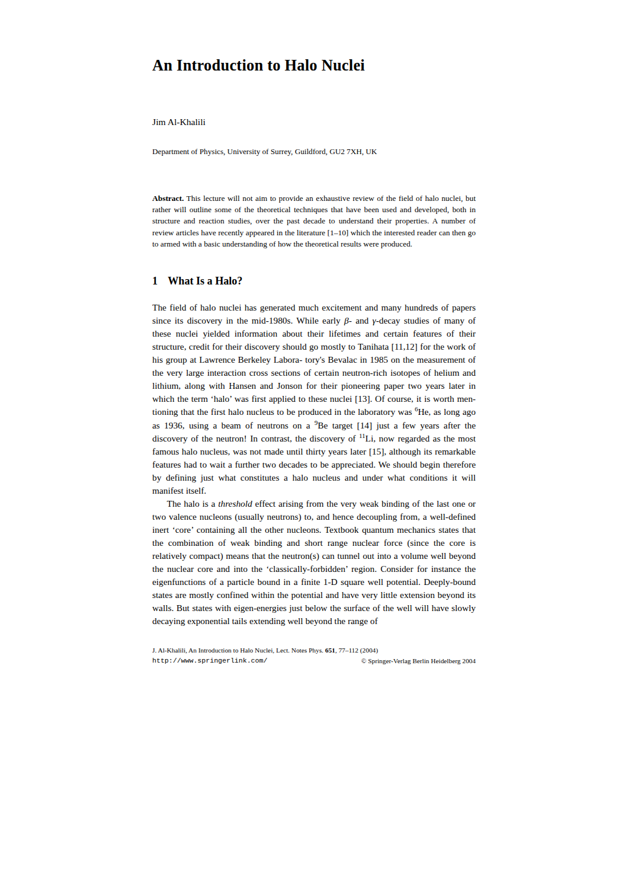An Introduction to Halo Nuclei
Jim Al-Khalili
Department of Physics, University of Surrey, Guildford, GU2 7XH, UK
Abstract. This lecture will not aim to provide an exhaustive review of the field of halo nuclei, but rather will outline some of the theoretical techniques that have been used and developed, both in structure and reaction studies, over the past decade to understand their properties. A number of review articles have recently appeared in the literature [1–10] which the interested reader can then go to armed with a basic understanding of how the theoretical results were produced.
1 What Is a Halo?
The field of halo nuclei has generated much excitement and many hundreds of papers since its discovery in the mid-1980s. While early β- and γ-decay studies of many of these nuclei yielded information about their lifetimes and certain features of their structure, credit for their discovery should go mostly to Tanihata [11,12] for the work of his group at Lawrence Berkeley Labora- tory's Bevalac in 1985 on the measurement of the very large interaction cross sections of certain neutron-rich isotopes of helium and lithium, along with Hansen and Jonson for their pioneering paper two years later in which the term ‘halo’ was first applied to these nuclei [13]. Of course, it is worth men- tioning that the first halo nucleus to be produced in the laboratory was 6He, as long ago as 1936, using a beam of neutrons on a 9Be target [14] just a few years after the discovery of the neutron! In contrast, the discovery of 11Li, now regarded as the most famous halo nucleus, was not made until thirty years later [15], although its remarkable features had to wait a further two decades to be appreciated. We should begin therefore by defining just what constitutes a halo nucleus and under what conditions it will manifest itself.
The halo is a threshold effect arising from the very weak binding of the last one or two valence nucleons (usually neutrons) to, and hence decoupling from, a well-defined inert ‘core’ containing all the other nucleons. Textbook quantum mechanics states that the combination of weak binding and short range nuclear force (since the core is relatively compact) means that the neutron(s) can tunnel out into a volume well beyond the nuclear core and into the ‘classically-forbidden’ region. Consider for instance the eigenfunctions of a particle bound in a finite 1-D square well potential. Deeply-bound states are mostly confined within the potential and have very little extension beyond its walls. But states with eigen-energies just below the surface of the well will have slowly decaying exponential tails extending well beyond the range of
J. Al-Khalili, An Introduction to Halo Nuclei, Lect. Notes Phys. 651, 77–112 (2004)
http://www.springerlink.com/ © Springer-Verlag Berlin Heidelberg 2004